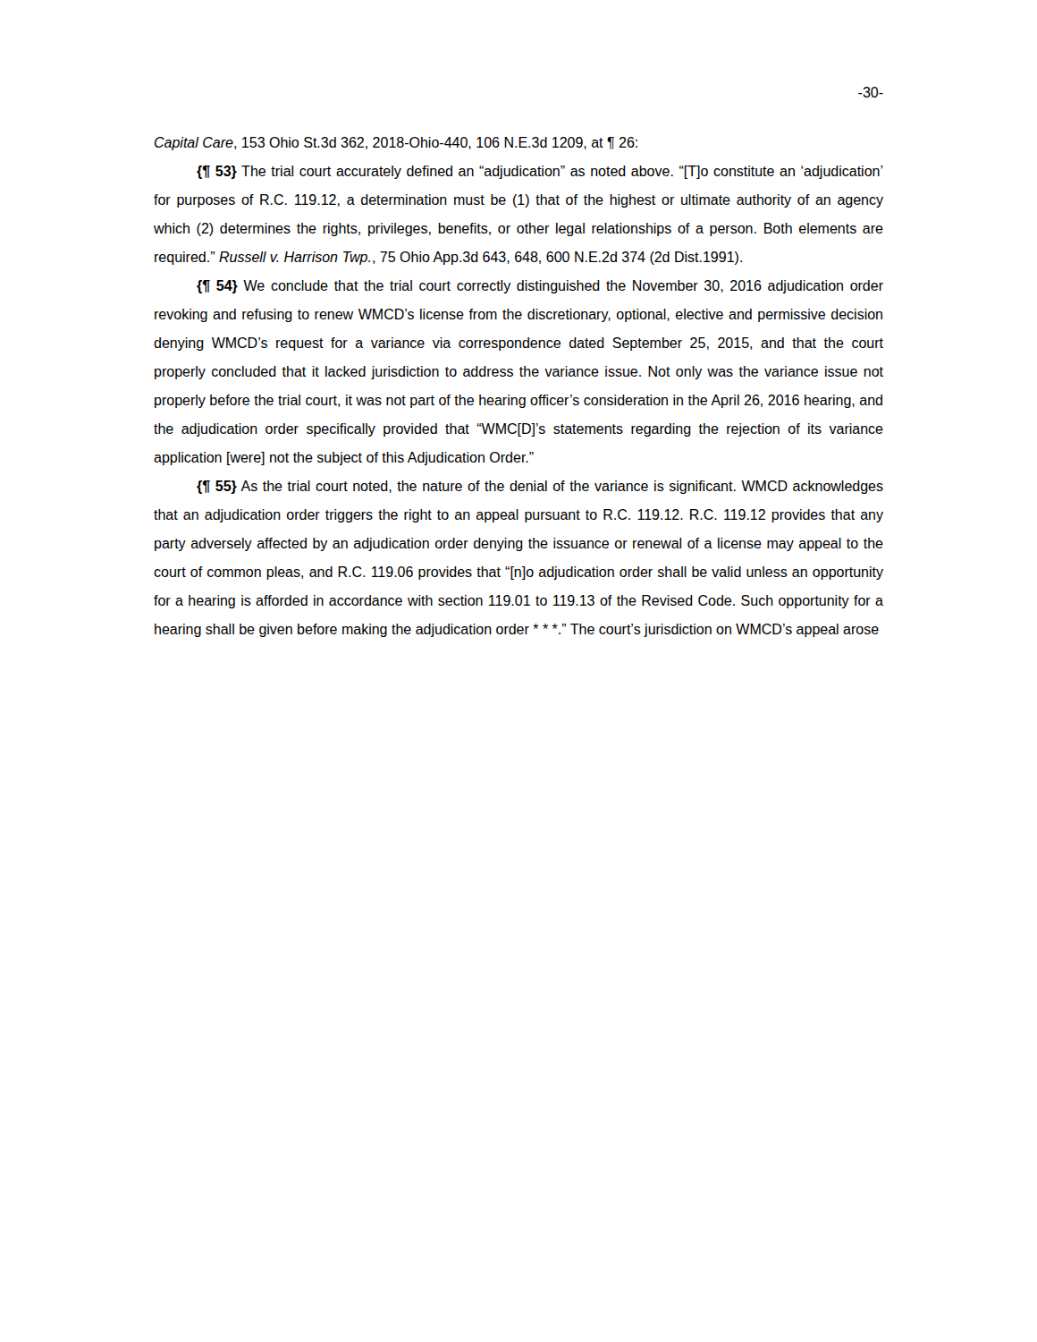-30-
Capital Care, 153 Ohio St.3d 362, 2018-Ohio-440, 106 N.E.3d 1209, at ¶ 26:
{¶ 53} The trial court accurately defined an “adjudication” as noted above. “[T]o constitute an ‘adjudication’ for purposes of R.C. 119.12, a determination must be (1) that of the highest or ultimate authority of an agency which (2) determines the rights, privileges, benefits, or other legal relationships of a person. Both elements are required.” Russell v. Harrison Twp., 75 Ohio App.3d 643, 648, 600 N.E.2d 374 (2d Dist.1991).
{¶ 54} We conclude that the trial court correctly distinguished the November 30, 2016 adjudication order revoking and refusing to renew WMCD’s license from the discretionary, optional, elective and permissive decision denying WMCD’s request for a variance via correspondence dated September 25, 2015, and that the court properly concluded that it lacked jurisdiction to address the variance issue. Not only was the variance issue not properly before the trial court, it was not part of the hearing officer’s consideration in the April 26, 2016 hearing, and the adjudication order specifically provided that “WMC[D]’s statements regarding the rejection of its variance application [were] not the subject of this Adjudication Order.”
{¶ 55} As the trial court noted, the nature of the denial of the variance is significant. WMCD acknowledges that an adjudication order triggers the right to an appeal pursuant to R.C. 119.12. R.C. 119.12 provides that any party adversely affected by an adjudication order denying the issuance or renewal of a license may appeal to the court of common pleas, and R.C. 119.06 provides that “[n]o adjudication order shall be valid unless an opportunity for a hearing is afforded in accordance with section 119.01 to 119.13 of the Revised Code. Such opportunity for a hearing shall be given before making the adjudication order * * *.” The court’s jurisdiction on WMCD’s appeal arose